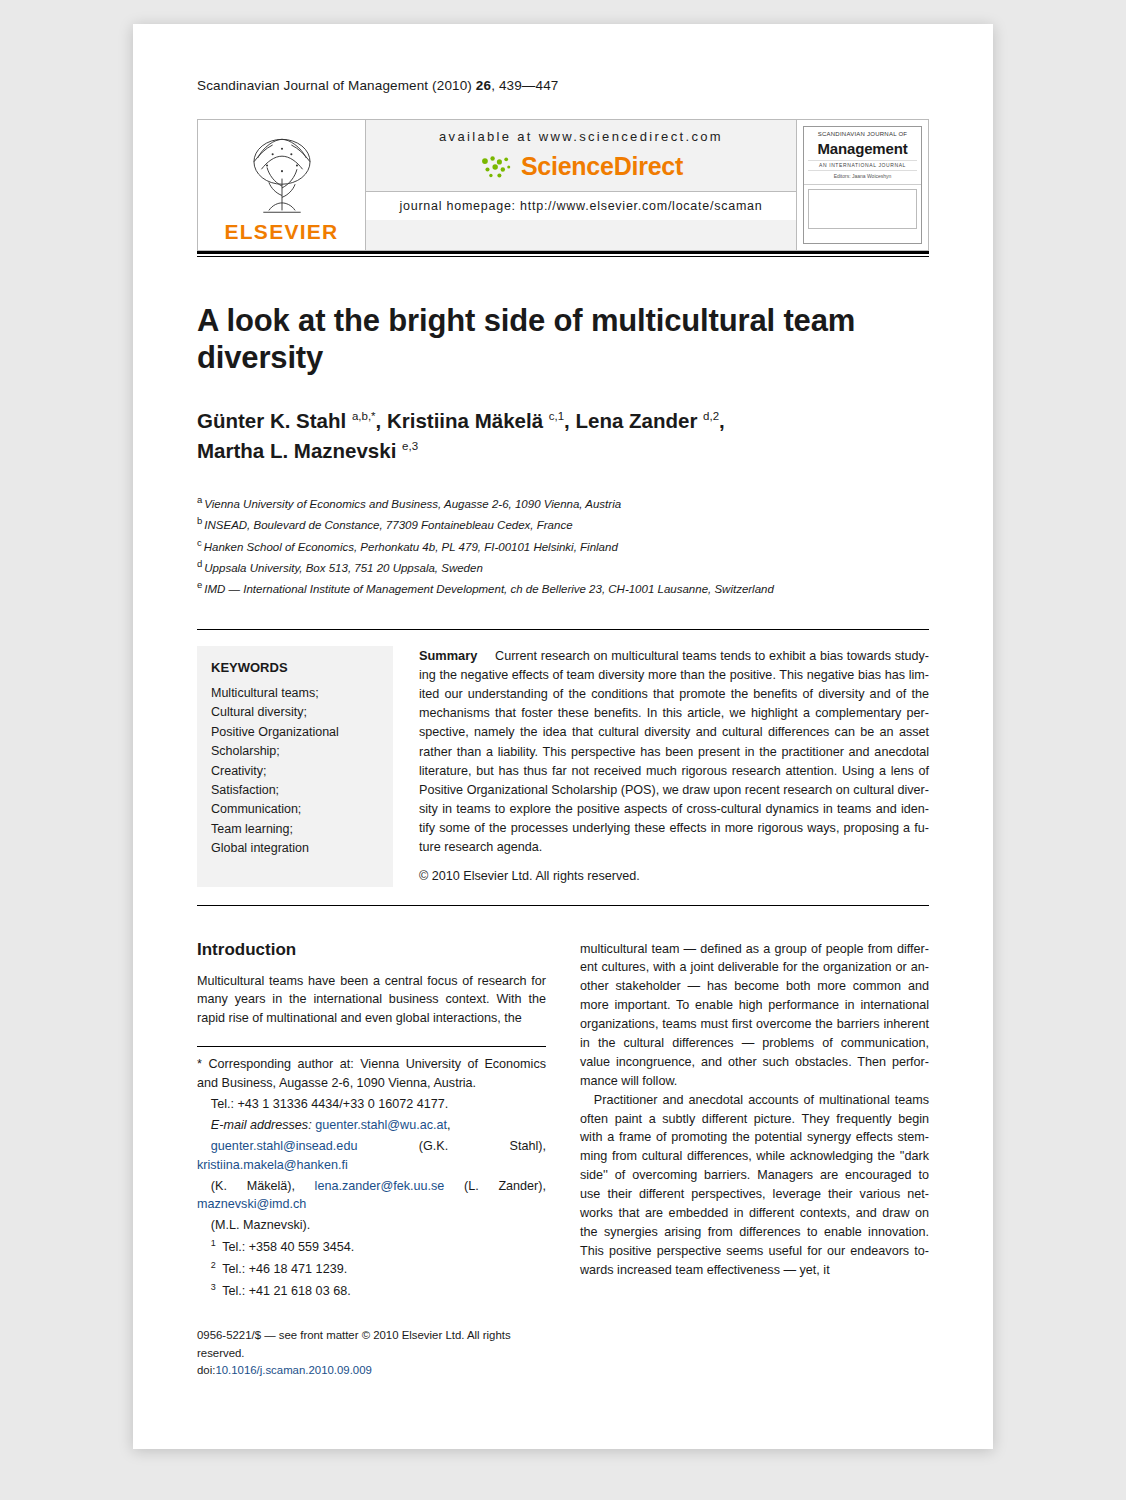Scandinavian Journal of Management (2010) 26, 439—447
ELSEVIER
available at www.sciencedirect.com
Science Direct
journal homepage: http://www.elsevier.com/locate/scaman
SCANDINAVIAN JOURNAL OF
Management
AN INTERNATIONAL JOURNAL
Editors: Jaana Woiceshyn
A look at the bright side of multicultural team diversity
Günter K. Stahl a,b,*, Kristiina Mäkelä c,1, Lena Zander d,2,
Martha L. Maznevski e,3
aVienna University of Economics and Business, Augasse 2-6, 1090 Vienna, Austria
bINSEAD, Boulevard de Constance, 77309 Fontainebleau Cedex, France
cHanken School of Economics, Perhonkatu 4b, PL 479, FI-00101 Helsinki, Finland
dUppsala University, Box 513, 751 20 Uppsala, Sweden
eIMD — International Institute of Management Development, ch de Bellerive 23, CH-1001 Lausanne, Switzerland
KEYWORDS
Multicultural teams;
Cultural diversity;
Positive Organizational Scholarship;
Creativity;
Satisfaction;
Communication;
Team learning;
Global integration
Summary
Current research on multicultural teams tends to exhibit a bias towards studying the negative effects of team diversity more than the positive. This negative bias has limited our understanding of the conditions that promote the benefits of diversity and of the mechanisms that foster these benefits. In this article, we highlight a complementary perspective, namely the idea that cultural diversity and cultural differences can be an asset rather than a liability. This perspective has been present in the practitioner and anecdotal literature, but has thus far not received much rigorous research attention. Using a lens of Positive Organizational Scholarship (POS), we draw upon recent research on cultural diversity in teams to explore the positive aspects of cross-cultural dynamics in teams and identify some of the processes underlying these effects in more rigorous ways, proposing a future research agenda.
© 2010 Elsevier Ltd. All rights reserved.
Introduction
Multicultural teams have been a central focus of research for many years in the international business context. With the rapid rise of multinational and even global interactions, the
* Corresponding author at: Vienna University of Economics and Business, Augasse 2-6, 1090 Vienna, Austria.
Tel.: +43 1 31336 4434/+33 0 16072 4177.
E-mail addresses: guenter.stahl@wu.ac.at,
guenter.stahl@insead.edu (G.K. Stahl), kristiina.makela@hanken.fi
(K. Mäkelä), lena.zander@fek.uu.se (L. Zander), maznevski@imd.ch
(M.L. Maznevski).
1 Tel.: +358 40 559 3454.
2 Tel.: +46 18 471 1239.
3 Tel.: +41 21 618 03 68.
0956-5221/$ — see front matter © 2010 Elsevier Ltd. All rights reserved.
doi:10.1016/j.scaman.2010.09.009
multicultural team — defined as a group of people from different cultures, with a joint deliverable for the organization or another stakeholder — has become both more common and more important. To enable high performance in international organizations, teams must first overcome the barriers inherent in the cultural differences — problems of communication, value incongruence, and other such obstacles. Then performance will follow.
Practitioner and anecdotal accounts of multinational teams often paint a subtly different picture. They frequently begin with a frame of promoting the potential synergy effects stemming from cultural differences, while acknowledging the ''dark side'' of overcoming barriers. Managers are encouraged to use their different perspectives, leverage their various networks that are embedded in different contexts, and draw on the synergies arising from differences to enable innovation. This positive perspective seems useful for our endeavors towards increased team effectiveness — yet, it